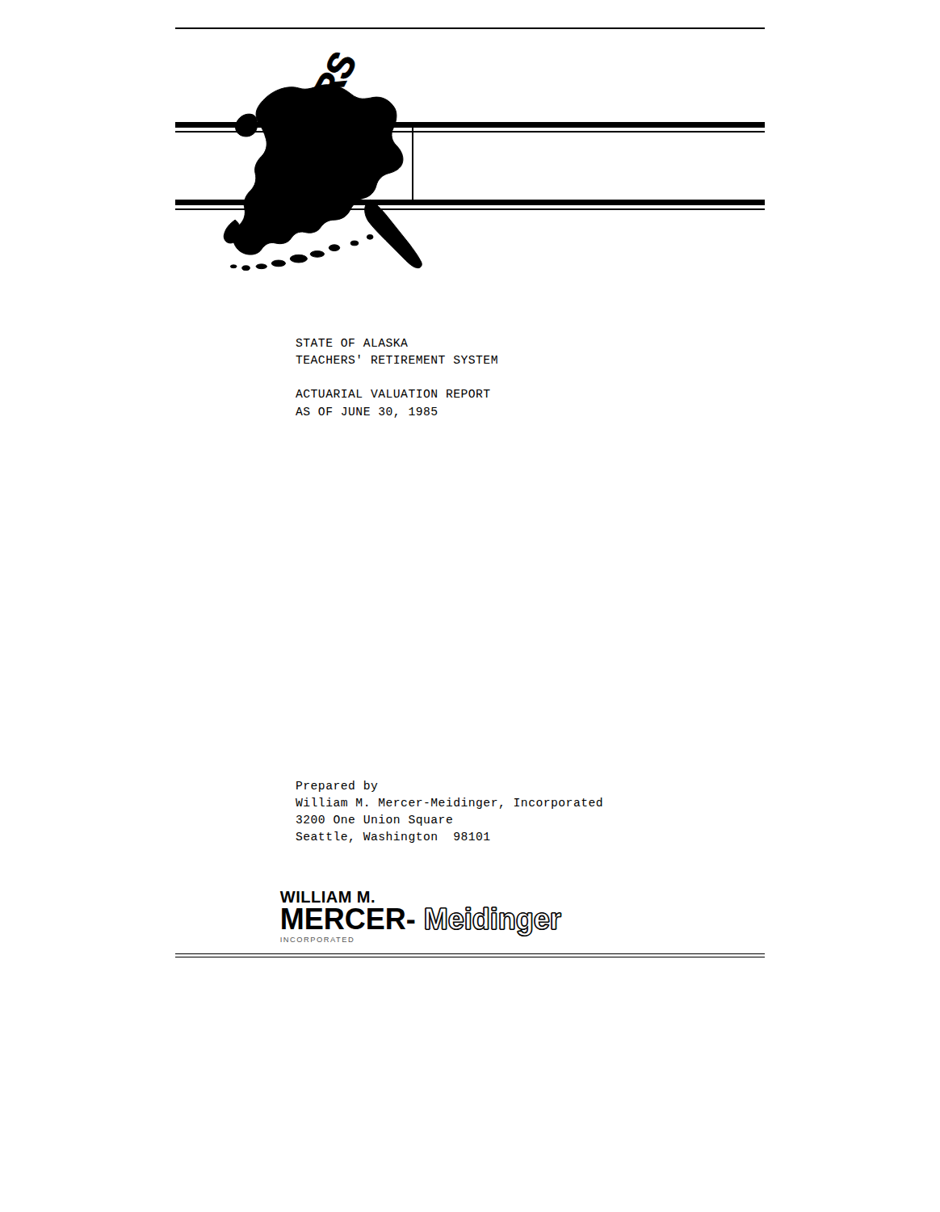TRS
STATE OF ALASKA
TEACHERS' RETIREMENT SYSTEM
ACTUARIAL VALUATION REPORT
AS OF JUNE 30, 1985
Prepared by
William M. Mercer-Meidinger, Incorporated
3200 One Union Square
Seattle, Washington 98101
WILLIAM M.
MERCER- Meidinger
INCORPORATED